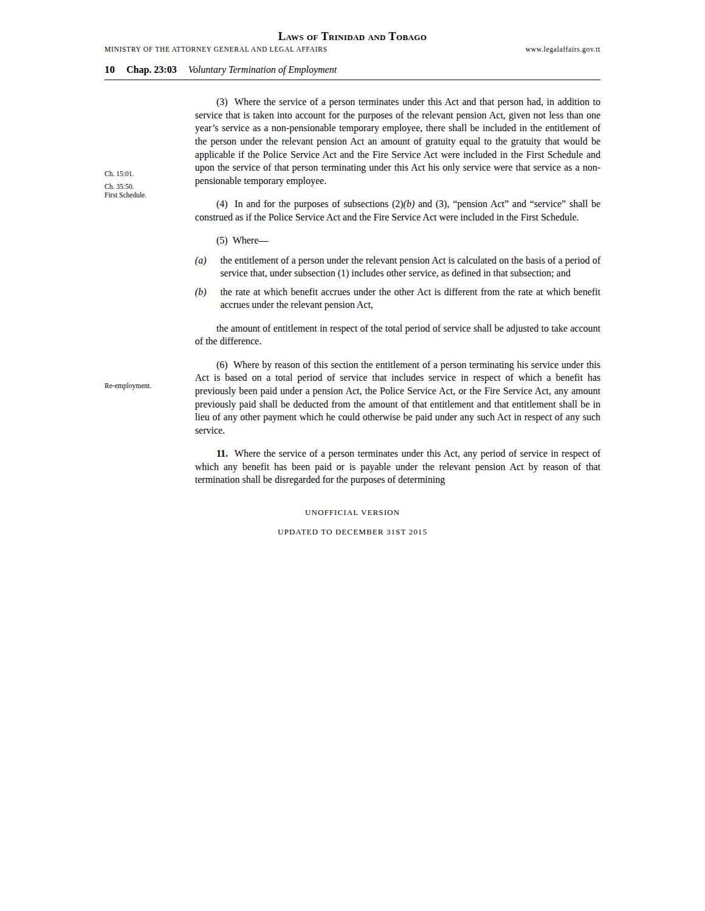Laws of Trinidad and Tobago
Ministry of the Attorney General and Legal Affairs www.legalaffairs.gov.tt
10 Chap. 23:03 Voluntary Termination of Employment
Ch. 15:01. Ch. 35:50. First Schedule.
(3) Where the service of a person terminates under this Act and that person had, in addition to service that is taken into account for the purposes of the relevant pension Act, given not less than one year’s service as a non-pensionable temporary employee, there shall be included in the entitlement of the person under the relevant pension Act an amount of gratuity equal to the gratuity that would be applicable if the Police Service Act and the Fire Service Act were included in the First Schedule and upon the service of that person terminating under this Act his only service were that service as a non-pensionable temporary employee.
(4) In and for the purposes of subsections (2)(b) and (3), “pension Act” and “service” shall be construed as if the Police Service Act and the Fire Service Act were included in the First Schedule.
(5) Where—
(a) the entitlement of a person under the relevant pension Act is calculated on the basis of a period of service that, under subsection (1) includes other service, as defined in that subsection; and
(b) the rate at which benefit accrues under the other Act is different from the rate at which benefit accrues under the relevant pension Act,
the amount of entitlement in respect of the total period of service shall be adjusted to take account of the difference.
(6) Where by reason of this section the entitlement of a person terminating his service under this Act is based on a total period of service that includes service in respect of which a benefit has previously been paid under a pension Act, the Police Service Act, or the Fire Service Act, any amount previously paid shall be deducted from the amount of that entitlement and that entitlement shall be in lieu of any other payment which he could otherwise be paid under any such Act in respect of any such service.
Re-employment.
11. Where the service of a person terminates under this Act, any period of service in respect of which any benefit has been paid or is payable under the relevant pension Act by reason of that termination shall be disregarded for the purposes of determining
UNOFFICIAL VERSION
UPDATED TO DECEMBER 31ST 2015